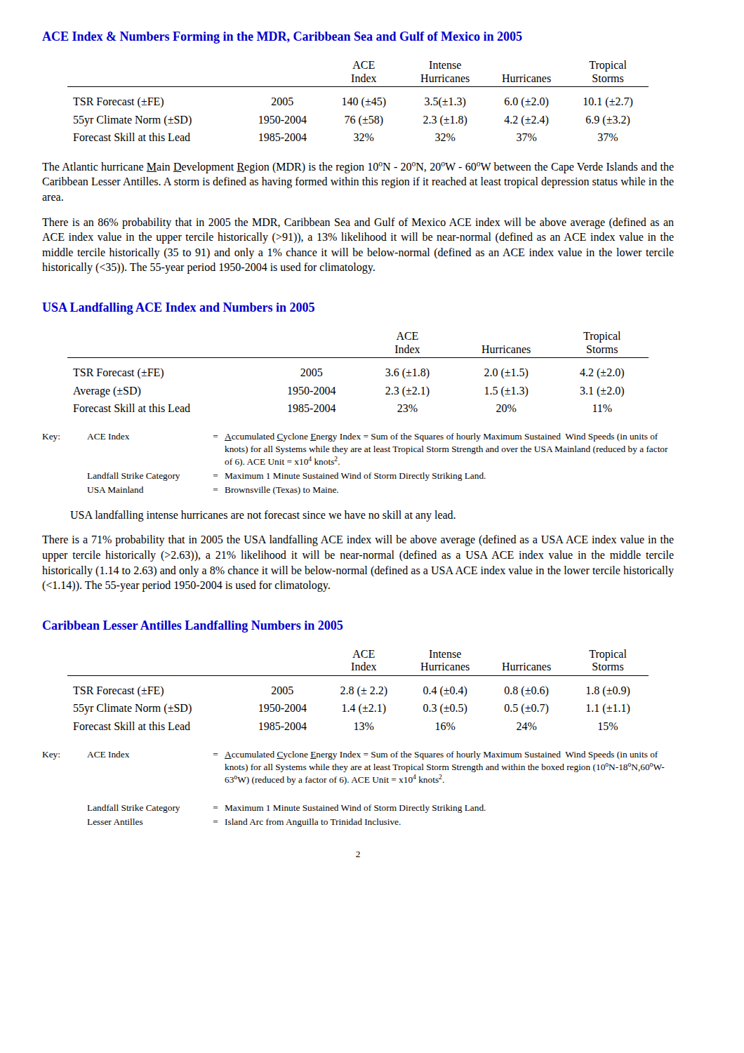ACE Index & Numbers Forming in the MDR, Caribbean Sea and Gulf of Mexico in 2005
| | | ACE Index | Intense Hurricanes | Hurricanes | Tropical Storms |
| --- | --- | --- | --- | --- | --- |
| TSR Forecast (±FE) | 2005 | 140 (±45) | 3.5(±1.3) | 6.0 (±2.0) | 10.1 (±2.7) |
| 55yr Climate Norm (±SD) | 1950-2004 | 76 (±58) | 2.3 (±1.8) | 4.2 (±2.4) | 6.9 (±3.2) |
| Forecast Skill at this Lead | 1985-2004 | 32% | 32% | 37% | 37% |
The Atlantic hurricane Main Development Region (MDR) is the region 10oN - 20oN, 20oW - 60oW between the Cape Verde Islands and the Caribbean Lesser Antilles. A storm is defined as having formed within this region if it reached at least tropical depression status while in the area.
There is an 86% probability that in 2005 the MDR, Caribbean Sea and Gulf of Mexico ACE index will be above average (defined as an ACE index value in the upper tercile historically (>91)), a 13% likelihood it will be near-normal (defined as an ACE index value in the middle tercile historically (35 to 91) and only a 1% chance it will be below-normal (defined as an ACE index value in the lower tercile historically (<35)). The 55-year period 1950-2004 is used for climatology.
USA Landfalling ACE Index and Numbers in 2005
| | | ACE Index | Hurricanes | Tropical Storms |
| --- | --- | --- | --- | --- |
| TSR Forecast (±FE) | 2005 | 3.6 (±1.8) | 2.0 (±1.5) | 4.2 (±2.0) |
| Average (±SD) | 1950-2004 | 2.3 (±2.1) | 1.5 (±1.3) | 3.1 (±2.0) |
| Forecast Skill at this Lead | 1985-2004 | 23% | 20% | 11% |
| Key: | ACE Index | = | A ccumulated C yclone E nergy Index = Sum of the Squares of hourly Maximum Sustained Wind Speeds (in units of knots) for all Systems while they are at least Tropical Storm Strength and over the USA Mainland (reduced by a factor of 6). ACE Unit = x10 4 knots 2 . |
| | Landfall Strike Category | = | Maximum 1 Minute Sustained Wind of Storm Directly Striking Land. |
| | USA Mainland | = | Brownsville (Texas) to Maine. |
USA landfalling intense hurricanes are not forecast since we have no skill at any lead.
There is a 71% probability that in 2005 the USA landfalling ACE index will be above average (defined as a USA ACE index value in the upper tercile historically (>2.63)), a 21% likelihood it will be near-normal (defined as a USA ACE index value in the middle tercile historically (1.14 to 2.63) and only a 8% chance it will be below-normal (defined as a USA ACE index value in the lower tercile historically (<1.14)). The 55-year period 1950-2004 is used for climatology.
Caribbean Lesser Antilles Landfalling Numbers in 2005
| | | ACE Index | Intense Hurricanes | Hurricanes | Tropical Storms |
| --- | --- | --- | --- | --- | --- |
| TSR Forecast (±FE) | 2005 | 2.8 (± 2.2) | 0.4 (±0.4) | 0.8 (±0.6) | 1.8 (±0.9) |
| 55yr Climate Norm (±SD) | 1950-2004 | 1.4 (±2.1) | 0.3 (±0.5) | 0.5 (±0.7) | 1.1 (±1.1) |
| Forecast Skill at this Lead | 1985-2004 | 13% | 16% | 24% | 15% |
| Key: | ACE Index | = | A ccumulated C yclone E nergy Index = Sum of the Squares of hourly Maximum Sustained Wind Speeds (in units of knots) for all Systems while they are at least Tropical Storm Strength and within the boxed region (10 o N-18 o N,60 o W-63 o W) (reduced by a factor of 6). ACE Unit = x10 4 knots 2 . |
| | Landfall Strike Category | = | Maximum 1 Minute Sustained Wind of Storm Directly Striking Land. |
| | Lesser Antilles | = | Island Arc from Anguilla to Trinidad Inclusive. |
2